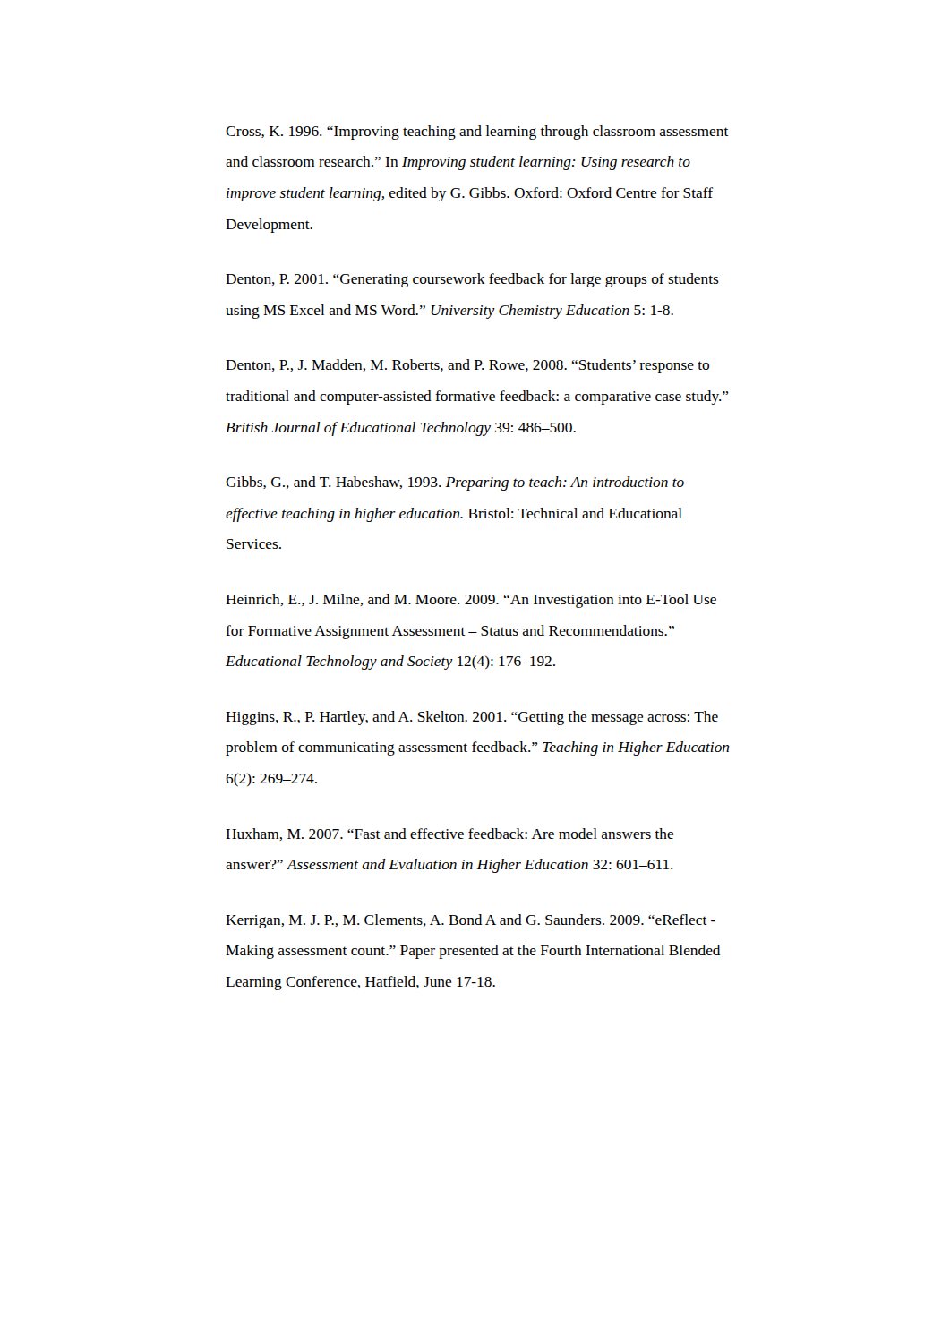Cross, K. 1996. “Improving teaching and learning through classroom assessment and classroom research.” In Improving student learning: Using research to improve student learning, edited by G. Gibbs. Oxford: Oxford Centre for Staff Development.
Denton, P. 2001. “Generating coursework feedback for large groups of students using MS Excel and MS Word.” University Chemistry Education 5: 1-8.
Denton, P., J. Madden, M. Roberts, and P. Rowe, 2008. “Students’ response to traditional and computer-assisted formative feedback: a comparative case study.” British Journal of Educational Technology 39: 486–500.
Gibbs, G., and T. Habeshaw, 1993. Preparing to teach: An introduction to effective teaching in higher education. Bristol: Technical and Educational Services.
Heinrich, E., J. Milne, and M. Moore. 2009. “An Investigation into E-Tool Use for Formative Assignment Assessment – Status and Recommendations.” Educational Technology and Society 12(4): 176–192.
Higgins, R., P. Hartley, and A. Skelton. 2001. “Getting the message across: The problem of communicating assessment feedback.” Teaching in Higher Education 6(2): 269–274.
Huxham, M. 2007. “Fast and effective feedback: Are model answers the answer?” Assessment and Evaluation in Higher Education 32: 601–611.
Kerrigan, M. J. P., M. Clements, A. Bond A and G. Saunders. 2009. “eReflect - Making assessment count.” Paper presented at the Fourth International Blended Learning Conference, Hatfield, June 17-18.